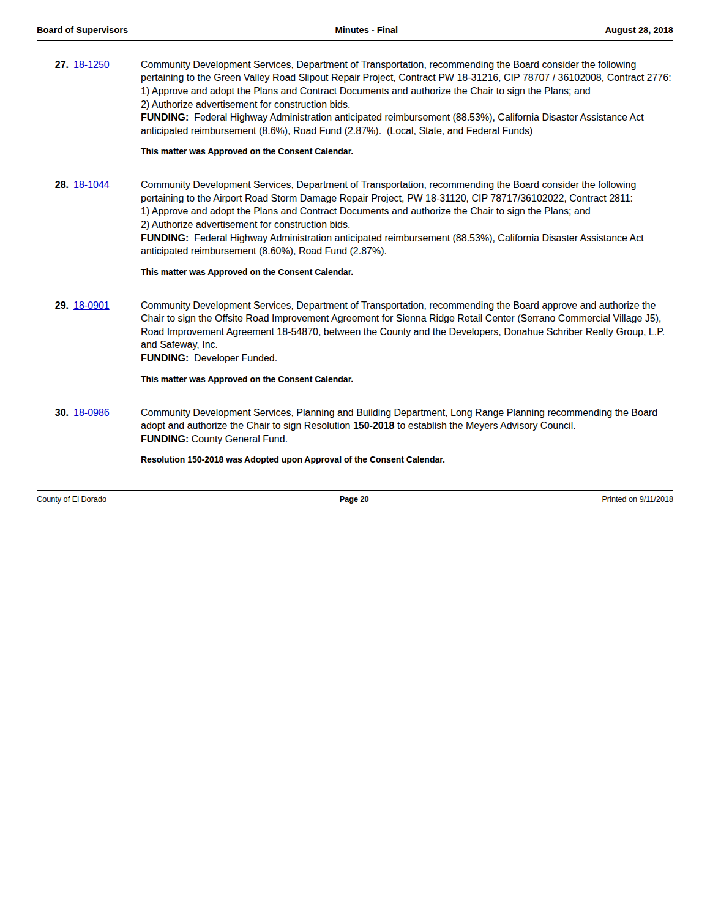Board of Supervisors
Minutes - Final
August 28, 2018
27.
18-1250
Community Development Services, Department of Transportation, recommending the Board consider the following pertaining to the Green Valley Road Slipout Repair Project, Contract PW 18-31216, CIP 78707 / 36102008, Contract 2776:
1) Approve and adopt the Plans and Contract Documents and authorize the Chair to sign the Plans; and
2) Authorize advertisement for construction bids.
FUNDING: Federal Highway Administration anticipated reimbursement (88.53%), California Disaster Assistance Act anticipated reimbursement (8.6%), Road Fund (2.87%). (Local, State, and Federal Funds)
This matter was Approved on the Consent Calendar.
28.
18-1044
Community Development Services, Department of Transportation, recommending the Board consider the following pertaining to the Airport Road Storm Damage Repair Project, PW 18-31120, CIP 78717/36102022, Contract 2811:
1) Approve and adopt the Plans and Contract Documents and authorize the Chair to sign the Plans; and
2) Authorize advertisement for construction bids.
FUNDING: Federal Highway Administration anticipated reimbursement (88.53%), California Disaster Assistance Act anticipated reimbursement (8.60%), Road Fund (2.87%).
This matter was Approved on the Consent Calendar.
29.
18-0901
Community Development Services, Department of Transportation, recommending the Board approve and authorize the Chair to sign the Offsite Road Improvement Agreement for Sienna Ridge Retail Center (Serrano Commercial Village J5), Road Improvement Agreement 18-54870, between the County and the Developers, Donahue Schriber Realty Group, L.P. and Safeway, Inc.
FUNDING: Developer Funded.
This matter was Approved on the Consent Calendar.
30.
18-0986
Community Development Services, Planning and Building Department, Long Range Planning recommending the Board adopt and authorize the Chair to sign Resolution 150-2018 to establish the Meyers Advisory Council.
FUNDING: County General Fund.
Resolution 150-2018 was Adopted upon Approval of the Consent Calendar.
County of El Dorado
Page 20
Printed on 9/11/2018